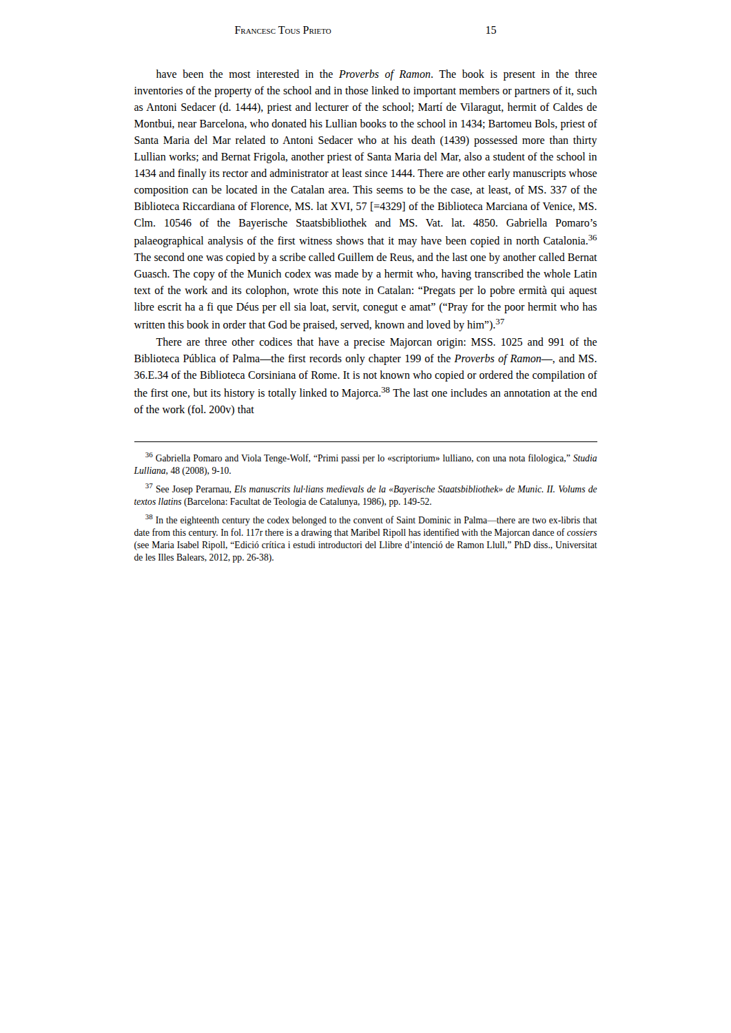Francesc Tous Prieto 15
have been the most interested in the Proverbs of Ramon. The book is present in the three inventories of the property of the school and in those linked to important members or partners of it, such as Antoni Sedacer (d. 1444), priest and lecturer of the school; Martí de Vilaragut, hermit of Caldes de Montbui, near Barcelona, who donated his Lullian books to the school in 1434; Bartomeu Bols, priest of Santa Maria del Mar related to Antoni Sedacer who at his death (1439) possessed more than thirty Lullian works; and Bernat Frigola, another priest of Santa Maria del Mar, also a student of the school in 1434 and finally its rector and administrator at least since 1444. There are other early manuscripts whose composition can be located in the Catalan area. This seems to be the case, at least, of MS. 337 of the Biblioteca Riccardiana of Florence, MS. lat XVI, 57 [=4329] of the Biblioteca Marciana of Venice, MS. Clm. 10546 of the Bayerische Staatsbibliothek and MS. Vat. lat. 4850. Gabriella Pomaro’s palaeographical analysis of the first witness shows that it may have been copied in north Catalonia.36 The second one was copied by a scribe called Guillem de Reus, and the last one by another called Bernat Guasch. The copy of the Munich codex was made by a hermit who, having transcribed the whole Latin text of the work and its colophon, wrote this note in Catalan: “Pregats per lo pobre ermità qui aquest libre escrit ha a fi que Déus per ell sia loat, servit, conegut e amat” (“Pray for the poor hermit who has written this book in order that God be praised, served, known and loved by him”).37
There are three other codices that have a precise Majorcan origin: MSS. 1025 and 991 of the Biblioteca Pública of Palma—the first records only chapter 199 of the Proverbs of Ramon—, and MS. 36.E.34 of the Biblioteca Corsiniana of Rome. It is not known who copied or ordered the compilation of the first one, but its history is totally linked to Majorca.38 The last one includes an annotation at the end of the work (fol. 200v) that
36 Gabriella Pomaro and Viola Tenge-Wolf, “Primi passi per lo «scriptorium» lulliano, con una nota filologica,” Studia Lulliana, 48 (2008), 9-10.
37 See Josep Perarnau, Els manuscrits lul·lians medievals de la «Bayerische Staatsbibliothek» de Munic. II. Volums de textos llatins (Barcelona: Facultat de Teologia de Catalunya, 1986), pp. 149-52.
38 In the eighteenth century the codex belonged to the convent of Saint Dominic in Palma—there are two ex-libris that date from this century. In fol. 117r there is a drawing that Maribel Ripoll has identified with the Majorcan dance of cossiers (see Maria Isabel Ripoll, “Edició crítica i estudi introductori del Llibre d’intenció de Ramon Llull,” PhD diss., Universitat de les Illes Balears, 2012, pp. 26-38).